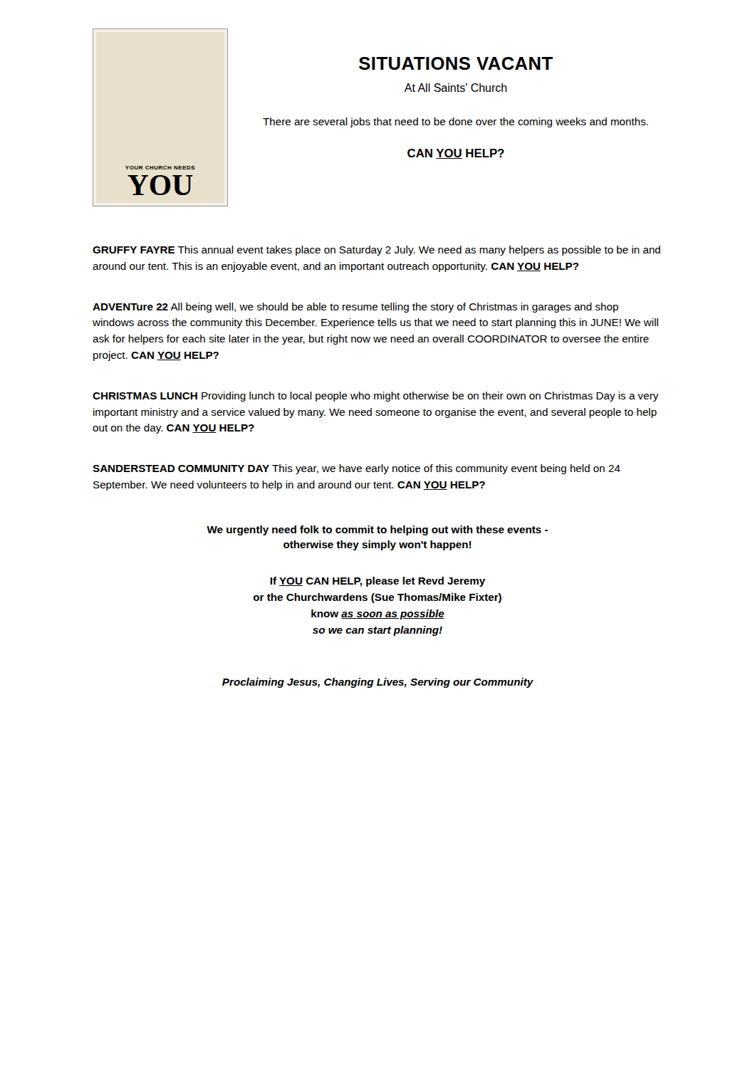YOUR CHURCH NEEDS YOU
SITUATIONS VACANT
At All Saints' Church
There are several jobs that need to be done over the coming weeks and months.
CAN YOU HELP?
GRUFFY FAYRE This annual event takes place on Saturday 2 July. We need as many helpers as possible to be in and around our tent. This is an enjoyable event, and an important outreach opportunity. CAN YOU HELP?
ADVENTure 22 All being well, we should be able to resume telling the story of Christmas in garages and shop windows across the community this December. Experience tells us that we need to start planning this in JUNE! We will ask for helpers for each site later in the year, but right now we need an overall COORDINATOR to oversee the entire project. CAN YOU HELP?
CHRISTMAS LUNCH Providing lunch to local people who might otherwise be on their own on Christmas Day is a very important ministry and a service valued by many. We need someone to organise the event, and several people to help out on the day. CAN YOU HELP?
SANDERSTEAD COMMUNITY DAY This year, we have early notice of this community event being held on 24 September. We need volunteers to help in and around our tent. CAN YOU HELP?
We urgently need folk to commit to helping out with these events -
otherwise they simply won't happen!
If YOU CAN HELP, please let Revd Jeremy
or the Churchwardens (Sue Thomas/Mike Fixter)
know as soon as possible
so we can start planning!
Proclaiming Jesus, Changing Lives, Serving our Community